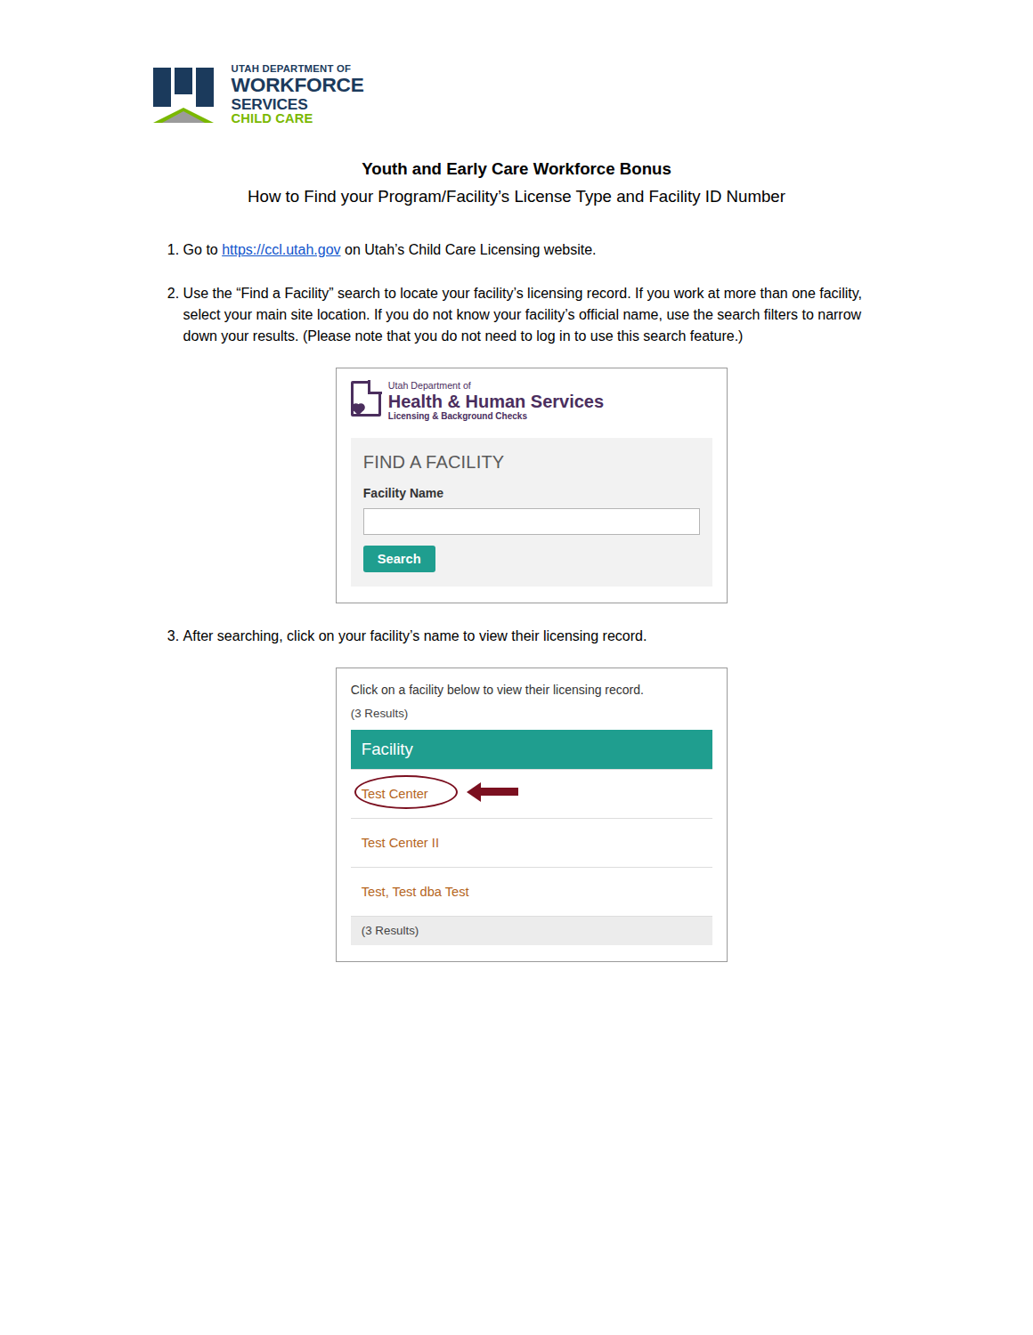UTAH DEPARTMENT OF
WORKFORCE
SERVICES
CHILD CARE
Youth and Early Care Workforce Bonus
How to Find your Program/Facility’s License Type and Facility ID Number
Go to https://ccl.utah.gov on Utah’s Child Care Licensing website.
Use the “Find a Facility” search to locate your facility’s licensing record. If you work at more than one facility, select your main site location. If you do not know your facility’s official name, use the search filters to narrow down your results. (Please note that you do not need to log in to use this search feature.)
Utah Department of
Health & Human Services
Licensing & Background Checks
FIND A FACILITY
Facility Name Search
After searching, click on your facility’s name to view their licensing record.
Click on a facility below to view their licensing record.
(3 Results)
Facility
Test Center (circled and indicated by an arrow)
Test Center II
Test, Test dba Test
(3 Results)